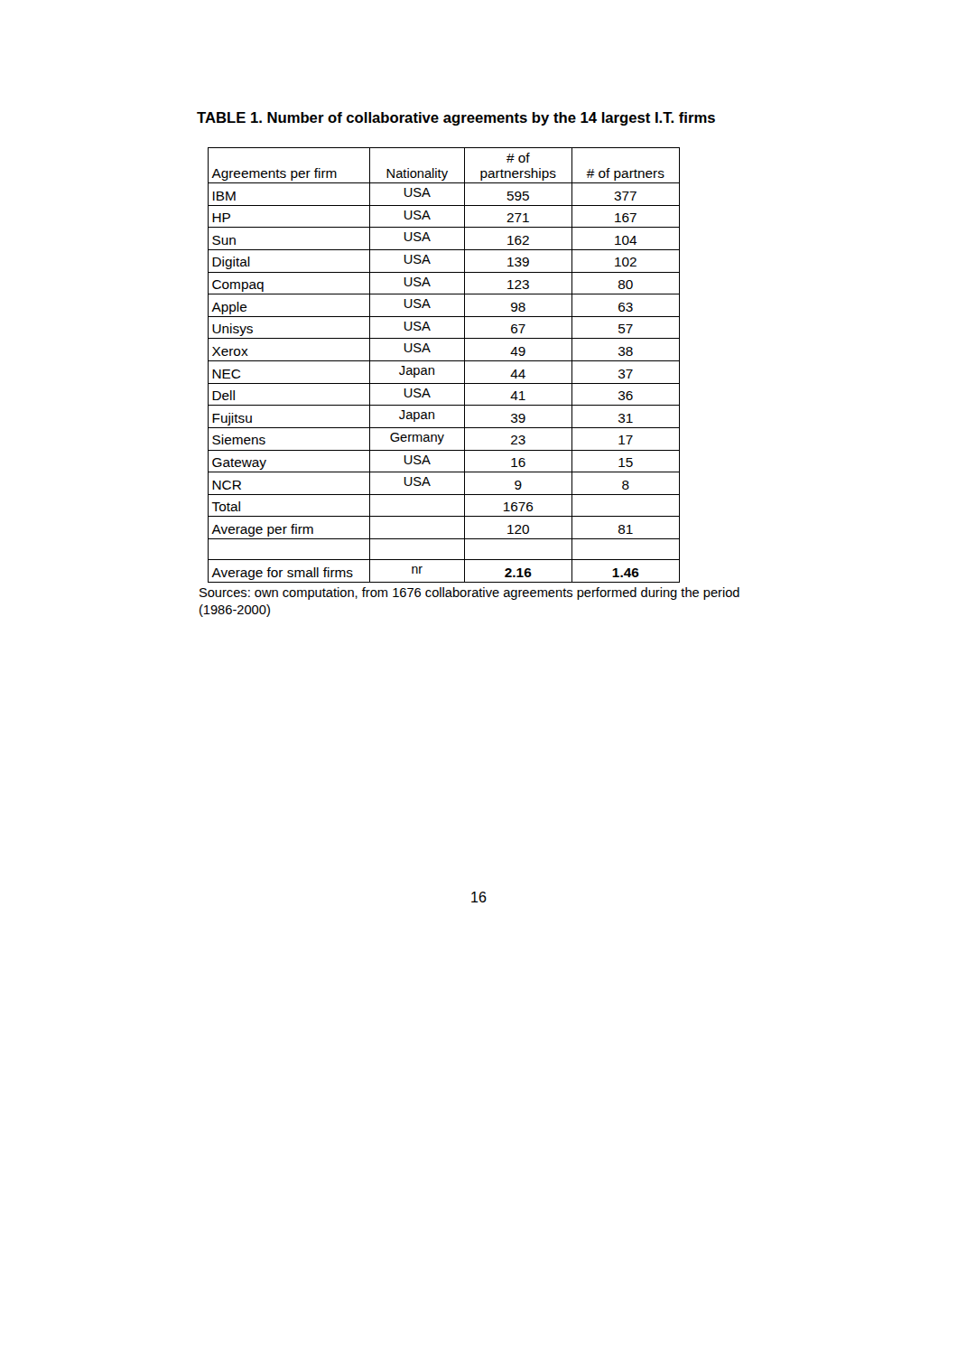TABLE 1. Number of collaborative agreements by the 14 largest I.T. firms
| Agreements per firm | Nationality | # of partnerships | # of partners |
| IBM | USA | 595 | 377 |
| HP | USA | 271 | 167 |
| Sun | USA | 162 | 104 |
| Digital | USA | 139 | 102 |
| Compaq | USA | 123 | 80 |
| Apple | USA | 98 | 63 |
| Unisys | USA | 67 | 57 |
| Xerox | USA | 49 | 38 |
| NEC | Japan | 44 | 37 |
| Dell | USA | 41 | 36 |
| Fujitsu | Japan | 39 | 31 |
| Siemens | Germany | 23 | 17 |
| Gateway | USA | 16 | 15 |
| NCR | USA | 9 | 8 |
| Total | | 1676 | |
| Average per firm | | 120 | 81 |
| Average for small firms | nr | 2.16 | 1.46 |
Sources: own computation, from 1676 collaborative agreements performed during the period (1986-2000)
16